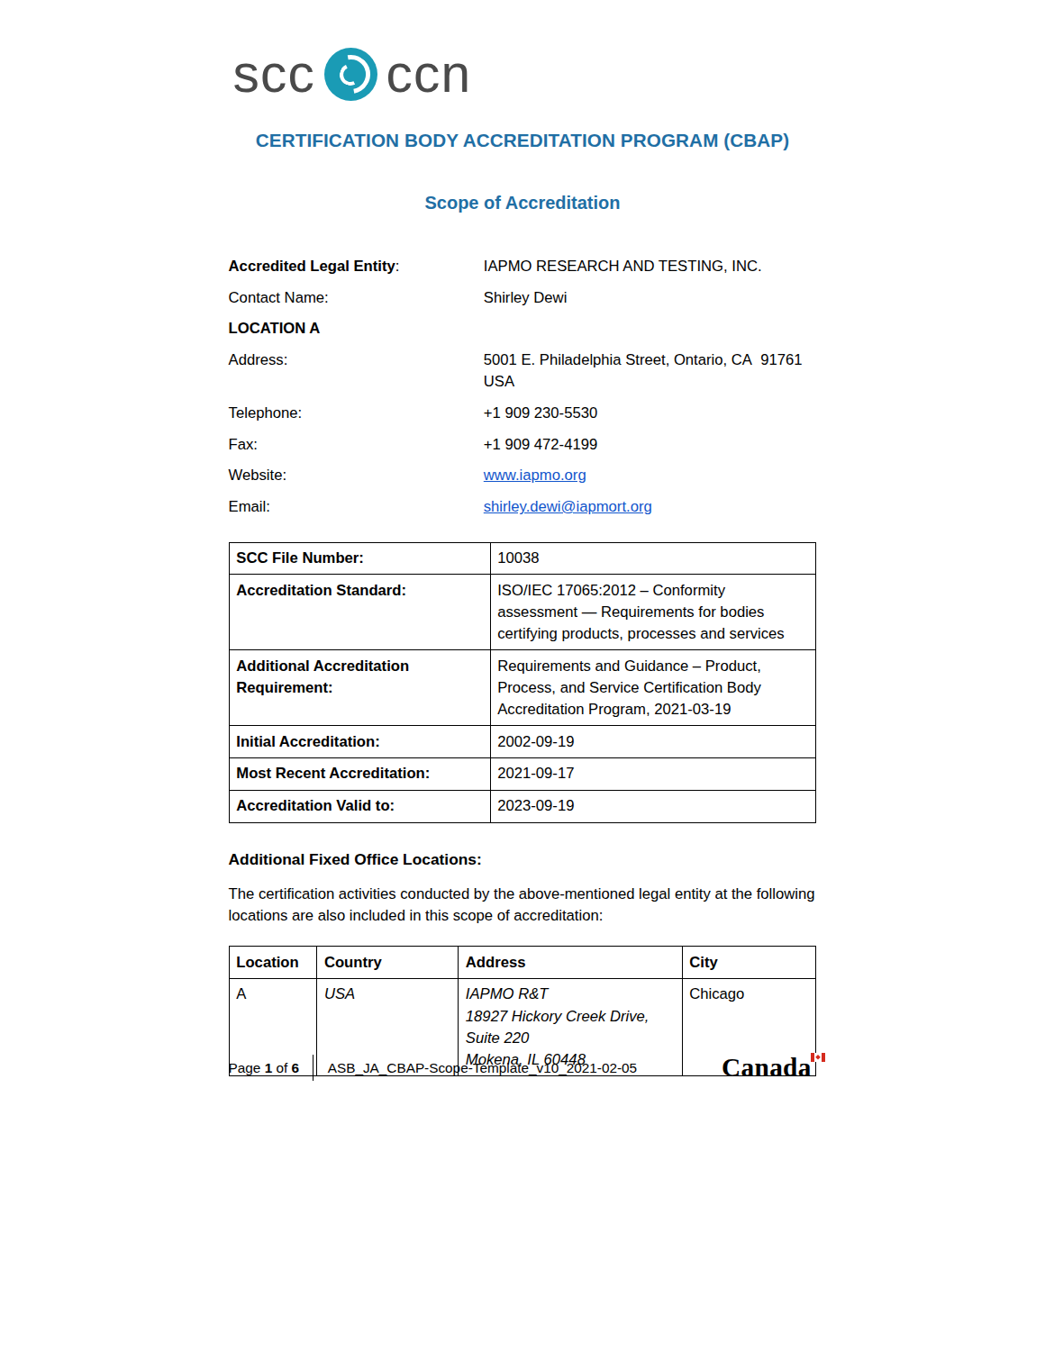scc ccn
CERTIFICATION BODY ACCREDITATION PROGRAM (CBAP)
Scope of Accreditation
| Accredited Legal Entity : | IAPMO RESEARCH AND TESTING, INC. |
| Contact Name: | Shirley Dewi |
| LOCATION A | |
| Address: | 5001 E. Philadelphia Street, Ontario, CA 91761 USA |
| Telephone: | +1 909 230-5530 |
| Fax: | +1 909 472-4199 |
| Website: | www.iapmo.org |
| Email: | shirley.dewi@iapmort.org |
| SCC File Number: | 10038 |
| Accreditation Standard: | ISO/IEC 17065:2012 – Conformity assessment — Requirements for bodies certifying products, processes and services |
| Additional Accreditation Requirement: | Requirements and Guidance – Product, Process, and Service Certification Body Accreditation Program, 2021-03-19 |
| Initial Accreditation: | 2002-09-19 |
| Most Recent Accreditation: | 2021-09-17 |
| Accreditation Valid to: | 2023-09-19 |
Additional Fixed Office Locations:
The certification activities conducted by the above-mentioned legal entity at the following locations are also included in this scope of accreditation:
| Location | Country | Address | City |
| --- | --- | --- | --- |
| A | USA | IAPMO R&T 18927 Hickory Creek Drive, Suite 220 Mokena, IL 60448 | Chicago |
Page 1 of 6 ASB_JA_CBAP-Scope-Template_v10_2021-02-05
Canada